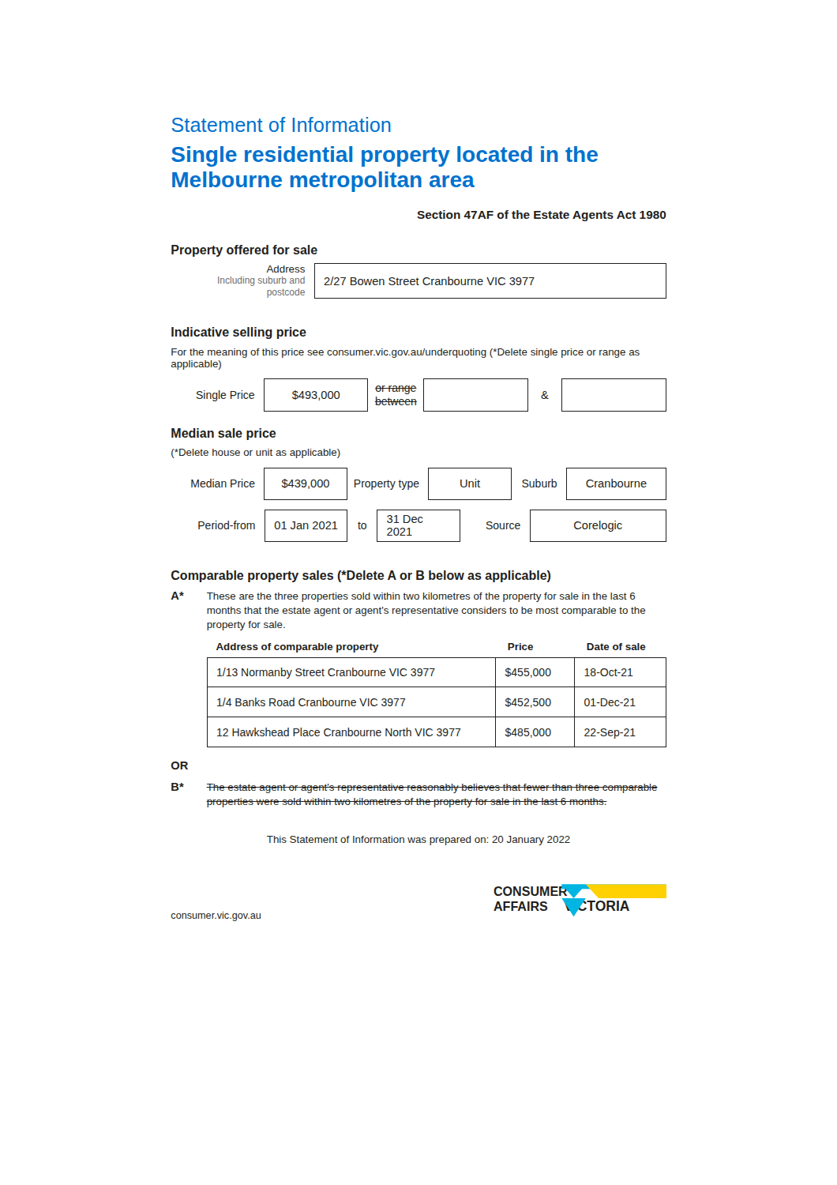Statement of Information
Single residential property located in the Melbourne metropolitan area
Section 47AF of the Estate Agents Act 1980
Property offered for sale
Address Including suburb and postcode
2/27 Bowen Street Cranbourne VIC 3977
Indicative selling price
For the meaning of this price see consumer.vic.gov.au/underquoting (*Delete single price or range as applicable)
Single Price
$493,000
or range between
&
Median sale price
(*Delete house or unit as applicable)
Median Price
$439,000
Property type
Unit
Suburb
Cranbourne
Period-from
01 Jan 2021
to
31 Dec 2021
Source
Corelogic
Comparable property sales (*Delete A or B below as applicable)
A*
These are the three properties sold within two kilometres of the property for sale in the last 6 months that the estate agent or agent's representative considers to be most comparable to the property for sale.
| Address of comparable property | Price | Date of sale |
| --- | --- | --- |
| 1/13 Normanby Street Cranbourne VIC 3977 | $455,000 | 18-Oct-21 |
| 1/4 Banks Road Cranbourne VIC 3977 | $452,500 | 01-Dec-21 |
| 12 Hawkshead Place Cranbourne North VIC 3977 | $485,000 | 22-Sep-21 |
OR
B*
The estate agent or agent's representative reasonably believes that fewer than three comparable properties were sold within two kilometres of the property for sale in the last 6 months.
This Statement of Information was prepared on: 20 January 2022
consumer.vic.gov.au
CONSUMER AFFAIRS VICTORIA